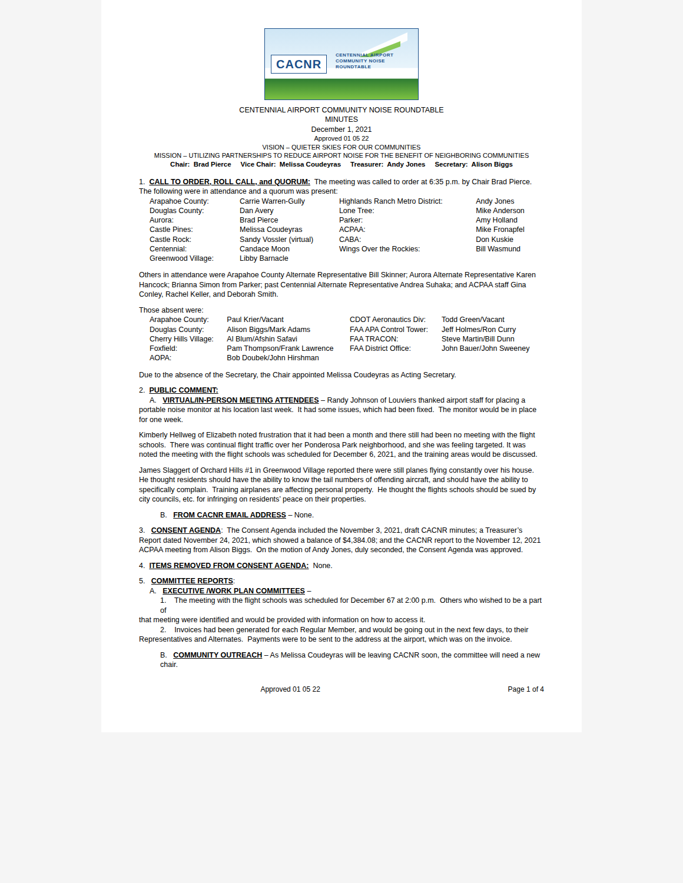CACNR
CENTENNIAL AIRPORT
COMMUNITY NOISE
ROUNDTABLE
CENTENNIAL AIRPORT COMMUNITY NOISE ROUNDTABLE MINUTES December 1, 2021 Approved 01 05 22 VISION – QUIETER SKIES FOR OUR COMMUNITIES MISSION – UTILIZING PARTNERSHIPS TO REDUCE AIRPORT NOISE FOR THE BENEFIT OF NEIGHBORING COMMUNITIES Chair: Brad Pierce Vice Chair: Melissa Coudeyras Treasurer: Andy Jones Secretary: Alison Biggs
1. CALL TO ORDER, ROLL CALL, and QUORUM: The meeting was called to order at 6:35 p.m. by Chair Brad Pierce. The following were in attendance and a quorum was present:
| Arapahoe County: | Carrie Warren-Gully | Highlands Ranch Metro District: | Andy Jones |
| Douglas County: | Dan Avery | Lone Tree: | Mike Anderson |
| Aurora: | Brad Pierce | Parker: | Amy Holland |
| Castle Pines: | Melissa Coudeyras | ACPAA: | Mike Fronapfel |
| Castle Rock: | Sandy Vossler (virtual) | CABA: | Don Kuskie |
| Centennial: | Candace Moon | Wings Over the Rockies: | Bill Wasmund |
| Greenwood Village: | Libby Barnacle | | |
Others in attendance were Arapahoe County Alternate Representative Bill Skinner; Aurora Alternate Representative Karen Hancock; Brianna Simon from Parker; past Centennial Alternate Representative Andrea Suhaka; and ACPAA staff Gina Conley, Rachel Keller, and Deborah Smith.
Those absent were:
| Arapahoe County: | Paul Krier/Vacant | CDOT Aeronautics Div: | Todd Green/Vacant |
| Douglas County: | Alison Biggs/Mark Adams | FAA APA Control Tower: | Jeff Holmes/Ron Curry |
| Cherry Hills Village: | Al Blum/Afshin Safavi | FAA TRACON: | Steve Martin/Bill Dunn |
| Foxfield: | Pam Thompson/Frank Lawrence | FAA District Office: | John Bauer/John Sweeney |
| AOPA: | Bob Doubek/John Hirshman | | |
Due to the absence of the Secretary, the Chair appointed Melissa Coudeyras as Acting Secretary.
2. PUBLIC COMMENT:
A. VIRTUAL/IN-PERSON MEETING ATTENDEES – Randy Johnson of Louviers thanked airport staff for placing a
portable noise monitor at his location last week. It had some issues, which had been fixed. The monitor would be in place for one week.
Kimberly Hellweg of Elizabeth noted frustration that it had been a month and there still had been no meeting with the flight schools. There was continual flight traffic over her Ponderosa Park neighborhood, and she was feeling targeted. It was noted the meeting with the flight schools was scheduled for December 6, 2021, and the training areas would be discussed.
James Slaggert of Orchard Hills #1 in Greenwood Village reported there were still planes flying constantly over his house. He thought residents should have the ability to know the tail numbers of offending aircraft, and should have the ability to specifically complain. Training airplanes are affecting personal property. He thought the flights schools should be sued by city councils, etc. for infringing on residents’ peace on their properties.
B. FROM CACNR EMAIL ADDRESS – None.
3. CONSENT AGENDA: The Consent Agenda included the November 3, 2021, draft CACNR minutes; a Treasurer’s Report dated November 24, 2021, which showed a balance of $4,384.08; and the CACNR report to the November 12, 2021 ACPAA meeting from Alison Biggs. On the motion of Andy Jones, duly seconded, the Consent Agenda was approved.
4. ITEMS REMOVED FROM CONSENT AGENDA: None.
5. COMMITTEE REPORTS:
A. EXECUTIVE /WORK PLAN COMMITTEES –
1. The meeting with the flight schools was scheduled for December 67 at 2:00 p.m. Others who wished to be a part of
that meeting were identified and would be provided with information on how to access it.
2. Invoices had been generated for each Regular Member, and would be going out in the next few days, to their
Representatives and Alternates. Payments were to be sent to the address at the airport, which was on the invoice.
B. COMMUNITY OUTREACH – As Melissa Coudeyras will be leaving CACNR soon, the committee will need a new chair.
Approved 01 05 22
Page 1 of 4